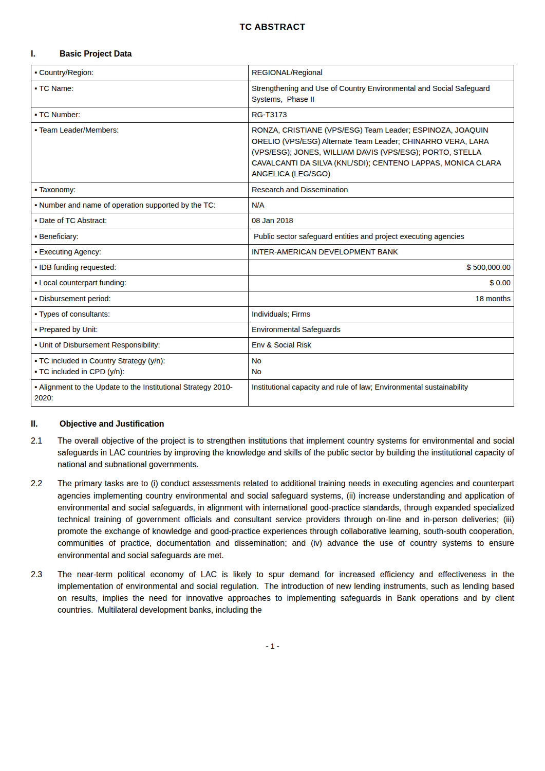TC ABSTRACT
I. Basic Project Data
| Country/Region: | REGIONAL/Regional |
| TC Name: | Strengthening and Use of Country Environmental and Social Safeguard Systems, Phase II |
| TC Number: | RG-T3173 |
| Team Leader/Members: | RONZA, CRISTIANE (VPS/ESG) Team Leader; ESPINOZA, JOAQUIN ORELIO (VPS/ESG) Alternate Team Leader; CHINARRO VERA, LARA (VPS/ESG); JONES, WILLIAM DAVIS (VPS/ESG); PORTO, STELLA CAVALCANTI DA SILVA (KNL/SDI); CENTENO LAPPAS, MONICA CLARA ANGELICA (LEG/SGO) |
| Taxonomy: | Research and Dissemination |
| Number and name of operation supported by the TC: | N/A |
| Date of TC Abstract: | 08 Jan 2018 |
| Beneficiary: | Public sector safeguard entities and project executing agencies |
| Executing Agency: | INTER-AMERICAN DEVELOPMENT BANK |
| IDB funding requested: | $ 500,000.00 |
| Local counterpart funding: | $ 0.00 |
| Disbursement period: | 18 months |
| Types of consultants: | Individuals; Firms |
| Prepared by Unit: | Environmental Safeguards |
| Unit of Disbursement Responsibility: | Env & Social Risk |
| TC included in Country Strategy (y/n): TC included in CPD (y/n): | No No |
| Alignment to the Update to the Institutional Strategy 2010-2020: | Institutional capacity and rule of law; Environmental sustainability |
II. Objective and Justification
2.1 The overall objective of the project is to strengthen institutions that implement country systems for environmental and social safeguards in LAC countries by improving the knowledge and skills of the public sector by building the institutional capacity of national and subnational governments.
2.2 The primary tasks are to (i) conduct assessments related to additional training needs in executing agencies and counterpart agencies implementing country environmental and social safeguard systems, (ii) increase understanding and application of environmental and social safeguards, in alignment with international good-practice standards, through expanded specialized technical training of government officials and consultant service providers through on-line and in-person deliveries; (iii) promote the exchange of knowledge and good-practice experiences through collaborative learning, south-south cooperation, communities of practice, documentation and dissemination; and (iv) advance the use of country systems to ensure environmental and social safeguards are met.
2.3 The near-term political economy of LAC is likely to spur demand for increased efficiency and effectiveness in the implementation of environmental and social regulation. The introduction of new lending instruments, such as lending based on results, implies the need for innovative approaches to implementing safeguards in Bank operations and by client countries. Multilateral development banks, including the
- 1 -